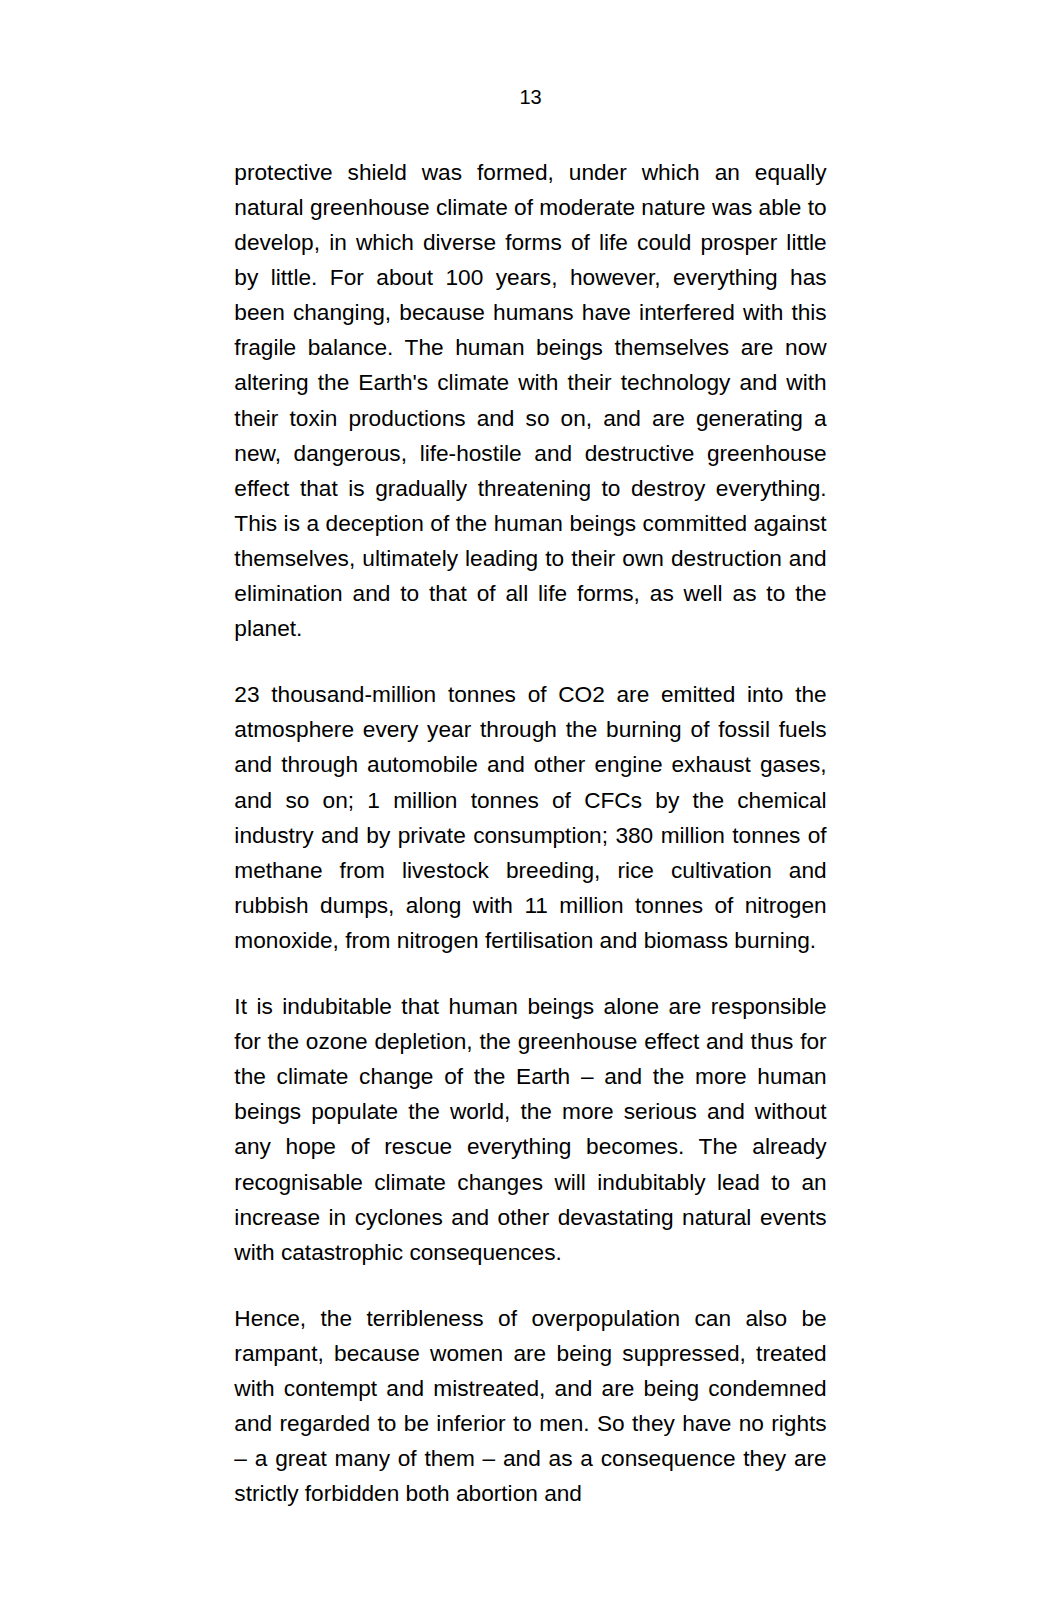13
protective shield was formed, under which an equally natural greenhouse climate of moderate nature was able to develop, in which diverse forms of life could prosper little by little. For about 100 years, however, everything has been changing, because humans have interfered with this fragile balance. The human beings themselves are now altering the Earth's climate with their technology and with their toxin productions and so on, and are generating a new, dangerous, life-hostile and destructive greenhouse effect that is gradually threatening to destroy everything. This is a deception of the human beings committed against themselves, ultimately leading to their own destruction and elimination and to that of all life forms, as well as to the planet.
23 thousand-million tonnes of CO2 are emitted into the atmosphere every year through the burning of fossil fuels and through automobile and other engine exhaust gases, and so on; 1 million tonnes of CFCs by the chemical industry and by private consumption; 380 million tonnes of methane from livestock breeding, rice cultivation and rubbish dumps, along with 11 million tonnes of nitrogen monoxide, from nitrogen fertilisation and biomass burning.
It is indubitable that human beings alone are responsible for the ozone depletion, the greenhouse effect and thus for the climate change of the Earth – and the more human beings populate the world, the more serious and without any hope of rescue everything becomes. The already recognisable climate changes will indubitably lead to an increase in cyclones and other devastating natural events with catastrophic consequences.
Hence, the terribleness of overpopulation can also be rampant, because women are being suppressed, treated with contempt and mistreated, and are being condemned and regarded to be inferior to men. So they have no rights – a great many of them – and as a consequence they are strictly forbidden both abortion and